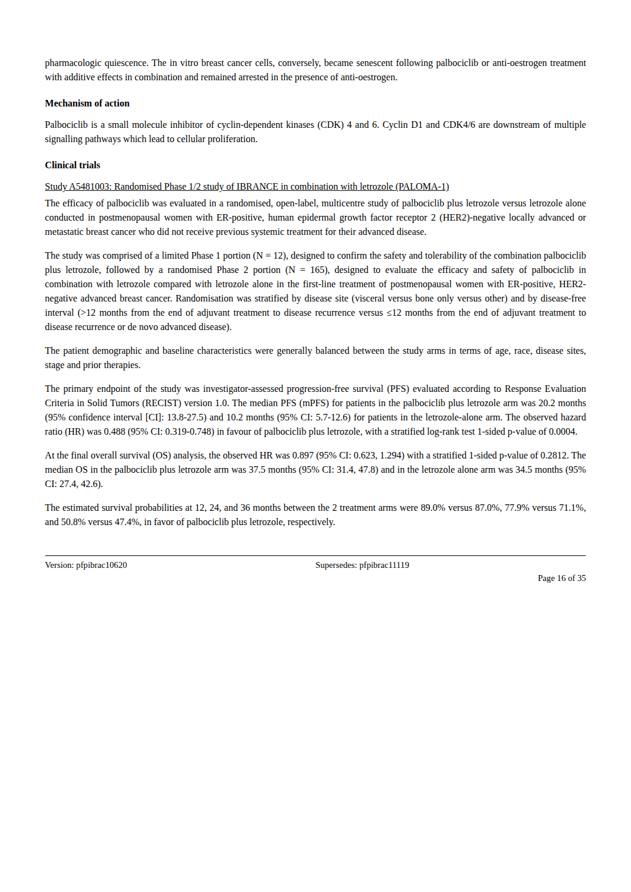pharmacologic quiescence. The in vitro breast cancer cells, conversely, became senescent following palbociclib or anti-oestrogen treatment with additive effects in combination and remained arrested in the presence of anti-oestrogen.
Mechanism of action
Palbociclib is a small molecule inhibitor of cyclin-dependent kinases (CDK) 4 and 6. Cyclin D1 and CDK4/6 are downstream of multiple signalling pathways which lead to cellular proliferation.
Clinical trials
Study A5481003: Randomised Phase 1/2 study of IBRANCE in combination with letrozole (PALOMA-1)
The efficacy of palbociclib was evaluated in a randomised, open-label, multicentre study of palbociclib plus letrozole versus letrozole alone conducted in postmenopausal women with ER-positive, human epidermal growth factor receptor 2 (HER2)-negative locally advanced or metastatic breast cancer who did not receive previous systemic treatment for their advanced disease.
The study was comprised of a limited Phase 1 portion (N = 12), designed to confirm the safety and tolerability of the combination palbociclib plus letrozole, followed by a randomised Phase 2 portion (N = 165), designed to evaluate the efficacy and safety of palbociclib in combination with letrozole compared with letrozole alone in the first-line treatment of postmenopausal women with ER-positive, HER2-negative advanced breast cancer. Randomisation was stratified by disease site (visceral versus bone only versus other) and by disease-free interval (>12 months from the end of adjuvant treatment to disease recurrence versus ≤12 months from the end of adjuvant treatment to disease recurrence or de novo advanced disease).
The patient demographic and baseline characteristics were generally balanced between the study arms in terms of age, race, disease sites, stage and prior therapies.
The primary endpoint of the study was investigator-assessed progression-free survival (PFS) evaluated according to Response Evaluation Criteria in Solid Tumors (RECIST) version 1.0. The median PFS (mPFS) for patients in the palbociclib plus letrozole arm was 20.2 months (95% confidence interval [CI]: 13.8-27.5) and 10.2 months (95% CI: 5.7-12.6) for patients in the letrozole-alone arm. The observed hazard ratio (HR) was 0.488 (95% CI: 0.319-0.748) in favour of palbociclib plus letrozole, with a stratified log-rank test 1-sided p-value of 0.0004.
At the final overall survival (OS) analysis, the observed HR was 0.897 (95% CI: 0.623, 1.294) with a stratified 1-sided p-value of 0.2812. The median OS in the palbociclib plus letrozole arm was 37.5 months (95% CI: 31.4, 47.8) and in the letrozole alone arm was 34.5 months (95% CI: 27.4, 42.6).
The estimated survival probabilities at 12, 24, and 36 months between the 2 treatment arms were 89.0% versus 87.0%, 77.9% versus 71.1%, and 50.8% versus 47.4%, in favor of palbociclib plus letrozole, respectively.
| Version: pfpibrac10620 | Supersedes: pfpibrac11119 |
| | Page 16 of 35 |